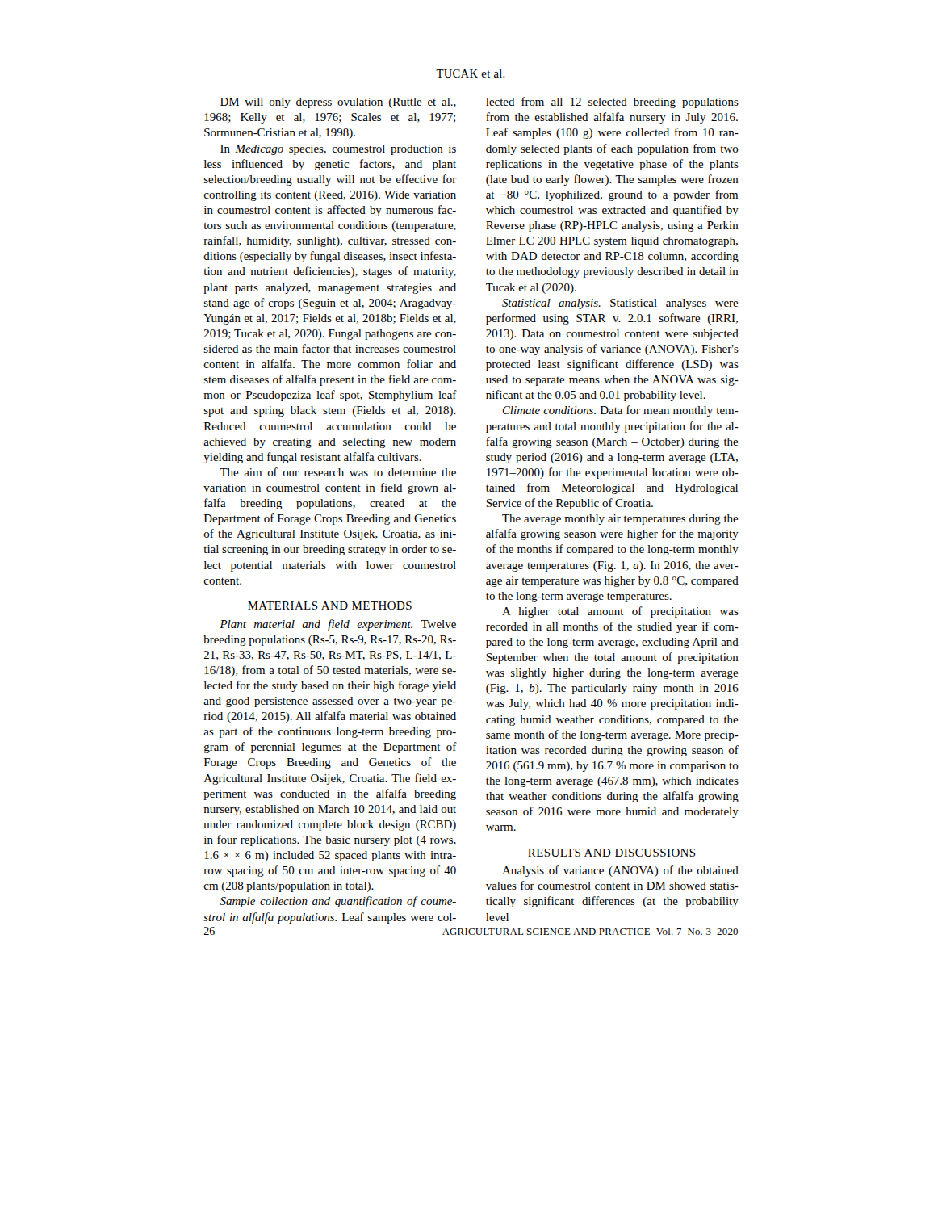TUCAK et al.
DM will only depress ovulation (Ruttle et al., 1968; Kelly et al, 1976; Scales et al, 1977; Sormunen-Cristian et al, 1998).
In Medicago species, coumestrol production is less influenced by genetic factors, and plant selection/breeding usually will not be effective for controlling its content (Reed, 2016). Wide variation in coumestrol content is affected by numerous factors such as environmental conditions (temperature, rainfall, humidity, sunlight), cultivar, stressed conditions (especially by fungal diseases, insect infestation and nutrient deficiencies), stages of maturity, plant parts analyzed, management strategies and stand age of crops (Seguin et al, 2004; Aragadvay-Yungán et al, 2017; Fields et al, 2018b; Fields et al, 2019; Tucak et al, 2020). Fungal pathogens are considered as the main factor that increases coumestrol content in alfalfa. The more common foliar and stem diseases of alfalfa present in the field are common or Pseudopeziza leaf spot, Stemphylium leaf spot and spring black stem (Fields et al, 2018). Reduced coumestrol accumulation could be achieved by creating and selecting new modern yielding and fungal resistant alfalfa cultivars.
The aim of our research was to determine the variation in coumestrol content in field grown alfalfa breeding populations, created at the Department of Forage Crops Breeding and Genetics of the Agricultural Institute Osijek, Croatia, as initial screening in our breeding strategy in order to select potential materials with lower coumestrol content.
Materials and Methods
Plant material and field experiment. Twelve breeding populations (Rs-5, Rs-9, Rs-17, Rs-20, Rs-21, Rs-33, Rs-47, Rs-50, Rs-MT, Rs-PS, L-14/1, L-16/18), from a total of 50 tested materials, were selected for the study based on their high forage yield and good persistence assessed over a two-year period (2014, 2015). All alfalfa material was obtained as part of the continuous long-term breeding program of perennial legumes at the Department of Forage Crops Breeding and Genetics of the Agricultural Institute Osijek, Croatia. The field experiment was conducted in the alfalfa breeding nursery, established on March 10 2014, and laid out under randomized complete block design (RCBD) in four replications. The basic nursery plot (4 rows, 1.6 × × 6 m) included 52 spaced plants with intra-row spacing of 50 cm and inter-row spacing of 40 cm (208 plants/population in total).
Sample collection and quantification of coumestrol in alfalfa populations. Leaf samples were collected from all 12 selected breeding populations from the established alfalfa nursery in July 2016. Leaf samples (100 g) were collected from 10 randomly selected plants of each population from two replications in the vegetative phase of the plants (late bud to early flower). The samples were frozen at −80 °C, lyophilized, ground to a powder from which coumestrol was extracted and quantified by Reverse phase (RP)-HPLC analysis, using a Perkin Elmer LC 200 HPLC system liquid chromatograph, with DAD detector and RP-C18 column, according to the methodology previously described in detail in Tucak et al (2020).
Statistical analysis. Statistical analyses were performed using STAR v. 2.0.1 software (IRRI, 2013). Data on coumestrol content were subjected to one-way analysis of variance (ANOVA). Fisher's protected least significant difference (LSD) was used to separate means when the ANOVA was significant at the 0.05 and 0.01 probability level.
Climate conditions. Data for mean monthly temperatures and total monthly precipitation for the alfalfa growing season (March – October) during the study period (2016) and a long-term average (LTA, 1971–2000) for the experimental location were obtained from Meteorological and Hydrological Service of the Republic of Croatia.
The average monthly air temperatures during the alfalfa growing season were higher for the majority of the months if compared to the long-term monthly average temperatures (Fig. 1, a). In 2016, the average air temperature was higher by 0.8 °C, compared to the long-term average temperatures.
A higher total amount of precipitation was recorded in all months of the studied year if compared to the long-term average, excluding April and September when the total amount of precipitation was slightly higher during the long-term average (Fig. 1, b). The particularly rainy month in 2016 was July, which had 40 % more precipitation indicating humid weather conditions, compared to the same month of the long-term average. More precipitation was recorded during the growing season of 2016 (561.9 mm), by 16.7 % more in comparison to the long-term average (467.8 mm), which indicates that weather conditions during the alfalfa growing season of 2016 were more humid and moderately warm.
Results and Discussions
Analysis of variance (ANOVA) of the obtained values for coumestrol content in DM showed statistically significant differences (at the probability level
26 AGRICULTURAL SCIENCE AND PRACTICE Vol. 7 No. 3 2020